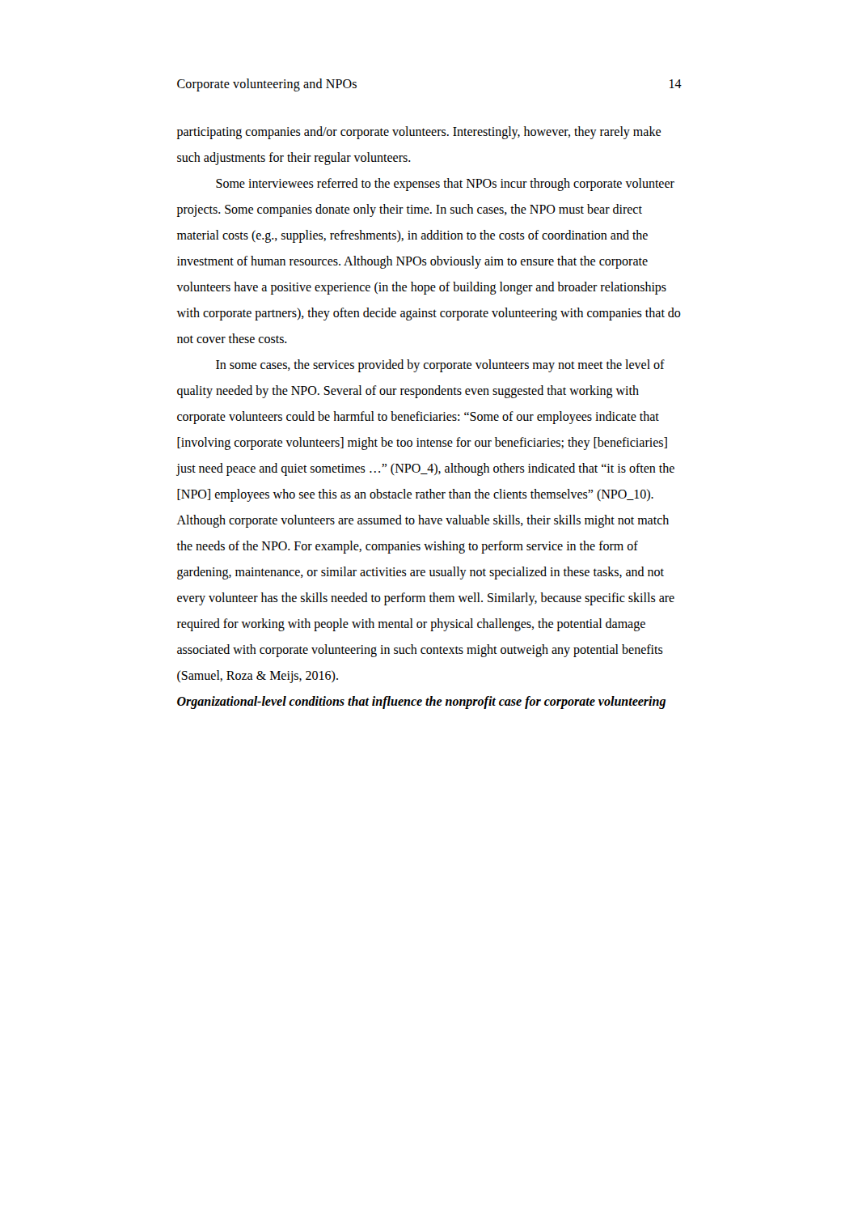Corporate volunteering and NPOs 14
participating companies and/or corporate volunteers. Interestingly, however, they rarely make such adjustments for their regular volunteers.
Some interviewees referred to the expenses that NPOs incur through corporate volunteer projects. Some companies donate only their time. In such cases, the NPO must bear direct material costs (e.g., supplies, refreshments), in addition to the costs of coordination and the investment of human resources. Although NPOs obviously aim to ensure that the corporate volunteers have a positive experience (in the hope of building longer and broader relationships with corporate partners), they often decide against corporate volunteering with companies that do not cover these costs.
In some cases, the services provided by corporate volunteers may not meet the level of quality needed by the NPO. Several of our respondents even suggested that working with corporate volunteers could be harmful to beneficiaries: “Some of our employees indicate that [involving corporate volunteers] might be too intense for our beneficiaries; they [beneficiaries] just need peace and quiet sometimes …” (NPO_4), although others indicated that “it is often the [NPO] employees who see this as an obstacle rather than the clients themselves” (NPO_10). Although corporate volunteers are assumed to have valuable skills, their skills might not match the needs of the NPO. For example, companies wishing to perform service in the form of gardening, maintenance, or similar activities are usually not specialized in these tasks, and not every volunteer has the skills needed to perform them well. Similarly, because specific skills are required for working with people with mental or physical challenges, the potential damage associated with corporate volunteering in such contexts might outweigh any potential benefits (Samuel, Roza & Meijs, 2016).
Organizational-level conditions that influence the nonprofit case for corporate volunteering